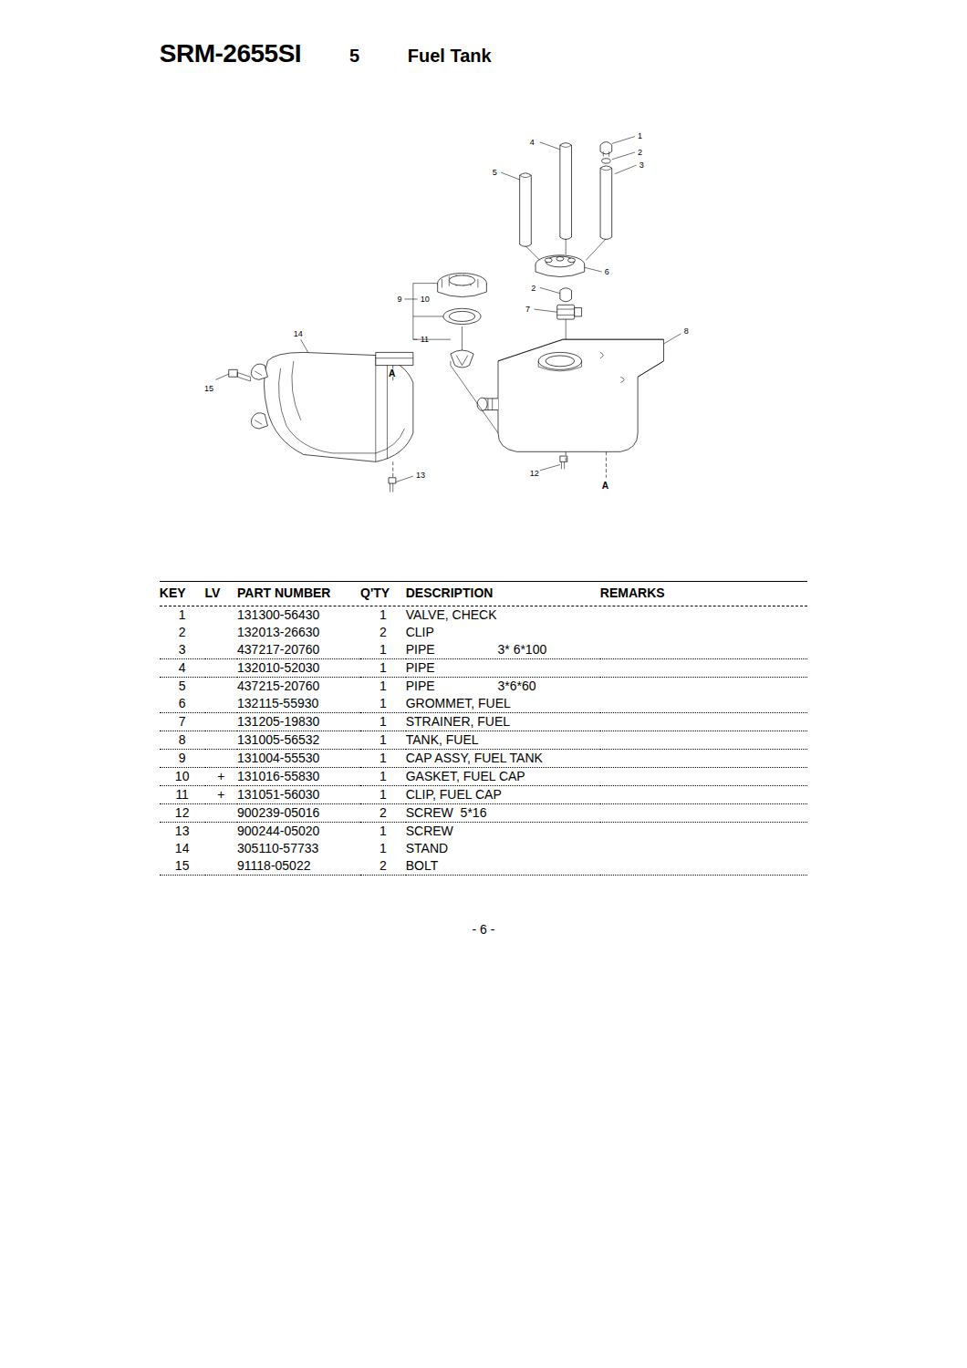SRM-2655SI 5 Fuel Tank
1 2 3 4 5 6 2 7 8 12 A 9 10 11 14 15 13 A
| KEY | LV | PART NUMBER | Q'TY | DESCRIPTION | REMARKS |
| --- | --- | --- | --- | --- | --- |
| 1 | | 131300-56430 | 1 | VALVE, CHECK | |
| 2 | | 132013-26630 | 2 | CLIP | |
| 3 | | 437217-20760 | 1 | PIPE 3* 6*100 | |
| 4 | | 132010-52030 | 1 | PIPE | |
| 5 | | 437215-20760 | 1 | PIPE 3*6*60 | |
| 6 | | 132115-55930 | 1 | GROMMET, FUEL | |
| 7 | | 131205-19830 | 1 | STRAINER, FUEL | |
| 8 | | 131005-56532 | 1 | TANK, FUEL | |
| 9 | | 131004-55530 | 1 | CAP ASSY, FUEL TANK | |
| 10 | + | 131016-55830 | 1 | GASKET, FUEL CAP | |
| 11 | + | 131051-56030 | 1 | CLIP, FUEL CAP | |
| 12 | | 900239-05016 | 2 | SCREW 5*16 | |
| 13 | | 900244-05020 | 1 | SCREW | |
| 14 | | 305110-57733 | 1 | STAND | |
| 15 | | 91118-05022 | 2 | BOLT | |
- 6 -